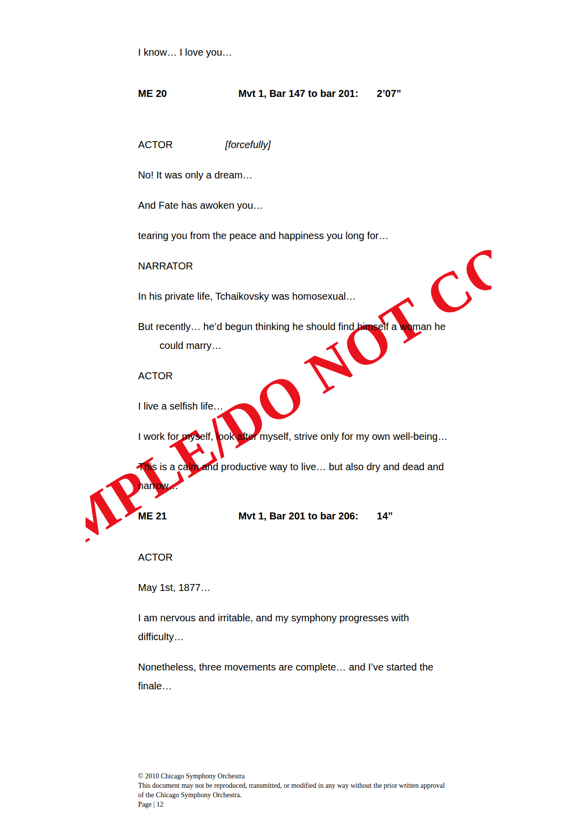SAMPLE/DO NOT COPY
I know… I love you…
ME 20 Mvt 1, Bar 147 to bar 201: 2’07”
ACTOR[forcefully]
No! It was only a dream…
And Fate has awoken you…
tearing you from the peace and happiness you long for…
NARRATOR
In his private life, Tchaikovsky was homosexual…
But recently… he’d begun thinking he should find himself a woman he could marry…
ACTOR
I live a selfish life…
I work for myself, look after myself, strive only for my own well-being…
This is a calm and productive way to live… but also dry and dead and narrow…
ME 21 Mvt 1, Bar 201 to bar 206: 14”
ACTOR
May 1st, 1877…
I am nervous and irritable, and my symphony progresses with difficulty…
Nonetheless, three movements are complete… and I’ve started the finale…
© 2010 Chicago Symphony Orchestra
This document may not be reproduced, transmitted, or modified in any way without the prior written approval of the Chicago Symphony Orchestra.
Page | 12